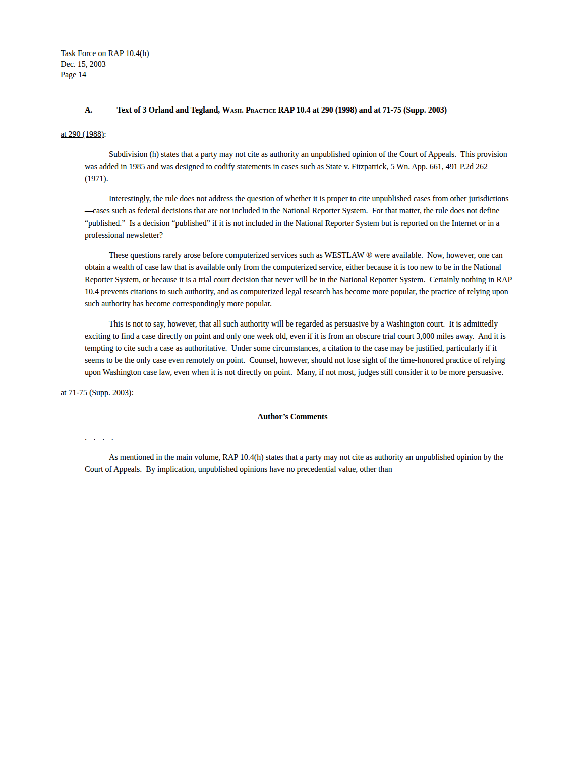Task Force on RAP 10.4(h)
Dec. 15, 2003
Page 14
A. Text of 3 Orland and Tegland, Wash. Practice RAP 10.4 at 290 (1998) and at 71-75 (Supp. 2003)
at 290 (1988):
Subdivision (h) states that a party may not cite as authority an unpublished opinion of the Court of Appeals. This provision was added in 1985 and was designed to codify statements in cases such as State v. Fitzpatrick, 5 Wn. App. 661, 491 P.2d 262 (1971).
Interestingly, the rule does not address the question of whether it is proper to cite unpublished cases from other jurisdictions—cases such as federal decisions that are not included in the National Reporter System. For that matter, the rule does not define “published.” Is a decision “published” if it is not included in the National Reporter System but is reported on the Internet or in a professional newsletter?
These questions rarely arose before computerized services such as WESTLAW ® were available. Now, however, one can obtain a wealth of case law that is available only from the computerized service, either because it is too new to be in the National Reporter System, or because it is a trial court decision that never will be in the National Reporter System. Certainly nothing in RAP 10.4 prevents citations to such authority, and as computerized legal research has become more popular, the practice of relying upon such authority has become correspondingly more popular.
This is not to say, however, that all such authority will be regarded as persuasive by a Washington court. It is admittedly exciting to find a case directly on point and only one week old, even if it is from an obscure trial court 3,000 miles away. And it is tempting to cite such a case as authoritative. Under some circumstances, a citation to the case may be justified, particularly if it seems to be the only case even remotely on point. Counsel, however, should not lose sight of the time-honored practice of relying upon Washington case law, even when it is not directly on point. Many, if not most, judges still consider it to be more persuasive.
at 71-75 (Supp. 2003):
Author’s Comments
. . . .
As mentioned in the main volume, RAP 10.4(h) states that a party may not cite as authority an unpublished opinion by the Court of Appeals. By implication, unpublished opinions have no precedential value, other than